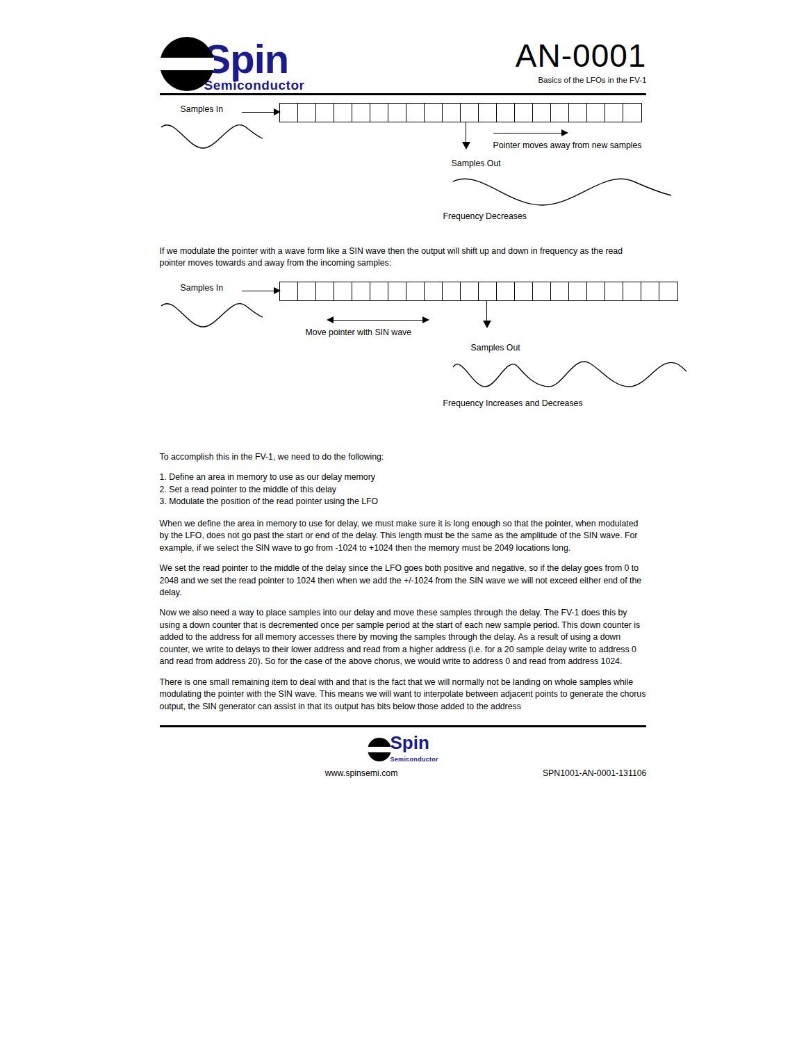Spin
Semiconductor
AN-0001
Basics of the LFOs in the FV-1
Samples In
Pointer moves away from new samples
Samples Out
Frequency Decreases
If we modulate the pointer with a wave form like a SIN wave then the output will shift up and down in frequency as the read pointer moves towards and away from the incoming samples:
Samples In
Move pointer with SIN wave
Samples Out
Frequency Increases and Decreases
To accomplish this in the FV-1, we need to do the following:
1. Define an area in memory to use as our delay memory
2. Set a read pointer to the middle of this delay
3. Modulate the position of the read pointer using the LFO
When we define the area in memory to use for delay, we must make sure it is long enough so that the pointer, when modulated by the LFO, does not go past the start or end of the delay. This length must be the same as the amplitude of the SIN wave. For example, if we select the SIN wave to go from -1024 to +1024 then the memory must be 2049 locations long.
We set the read pointer to the middle of the delay since the LFO goes both positive and negative, so if the delay goes from 0 to 2048 and we set the read pointer to 1024 then when we add the +/-1024 from the SIN wave we will not exceed either end of the delay.
Now we also need a way to place samples into our delay and move these samples through the delay. The FV-1 does this by using a down counter that is decremented once per sample period at the start of each new sample period. This down counter is added to the address for all memory accesses there by moving the samples through the delay. As a result of using a down counter, we write to delays to their lower address and read from a higher address (i.e. for a 20 sample delay write to address 0 and read from address 20). So for the case of the above chorus, we would write to address 0 and read from address 1024.
There is one small remaining item to deal with and that is the fact that we will normally not be landing on whole samples while modulating the pointer with the SIN wave. This means we will want to interpolate between adjacent points to generate the chorus output, the SIN generator can assist in that its output has bits below those added to the address
Spin
Semiconductor
www.spinsemi.com
SPN1001-AN-0001-131106